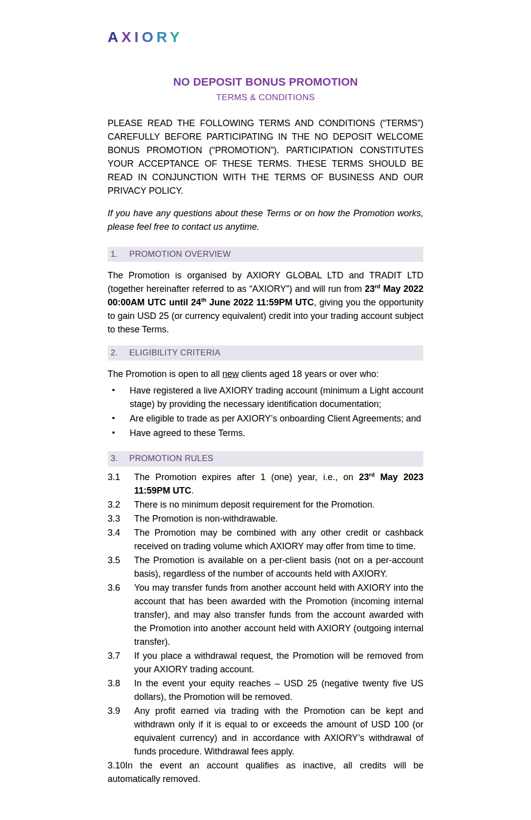AXIORY
NO DEPOSIT BONUS PROMOTION
TERMS & CONDITIONS
PLEASE READ THE FOLLOWING TERMS AND CONDITIONS (“TERMS”) CAREFULLY BEFORE PARTICIPATING IN THE NO DEPOSIT WELCOME BONUS PROMOTION (“PROMOTION”). PARTICIPATION CONSTITUTES YOUR ACCEPTANCE OF THESE TERMS. THESE TERMS SHOULD BE READ IN CONJUNCTION WITH THE TERMS OF BUSINESS AND OUR PRIVACY POLICY.
If you have any questions about these Terms or on how the Promotion works, please feel free to contact us anytime.
1. PROMOTION OVERVIEW
The Promotion is organised by AXIORY GLOBAL LTD and TRADIT LTD (together hereinafter referred to as “AXIORY”) and will run from 23rd May 2022 00:00AM UTC until 24th June 2022 11:59PM UTC, giving you the opportunity to gain USD 25 (or currency equivalent) credit into your trading account subject to these Terms.
2. ELIGIBILITY CRITERIA
The Promotion is open to all new clients aged 18 years or over who:
Have registered a live AXIORY trading account (minimum a Light account stage) by providing the necessary identification documentation;
Are eligible to trade as per AXIORY’s onboarding Client Agreements; and
Have agreed to these Terms.
3. PROMOTION RULES
3.1 The Promotion expires after 1 (one) year, i.e., on 23rd May 2023 11:59PM UTC.
3.2 There is no minimum deposit requirement for the Promotion.
3.3 The Promotion is non-withdrawable.
3.4 The Promotion may be combined with any other credit or cashback received on trading volume which AXIORY may offer from time to time.
3.5 The Promotion is available on a per-client basis (not on a per-account basis), regardless of the number of accounts held with AXIORY.
3.6 You may transfer funds from another account held with AXIORY into the account that has been awarded with the Promotion (incoming internal transfer), and may also transfer funds from the account awarded with the Promotion into another account held with AXIORY (outgoing internal transfer).
3.7 If you place a withdrawal request, the Promotion will be removed from your AXIORY trading account.
3.8 In the event your equity reaches – USD 25 (negative twenty five US dollars), the Promotion will be removed.
3.9 Any profit earned via trading with the Promotion can be kept and withdrawn only if it is equal to or exceeds the amount of USD 100 (or equivalent currency) and in accordance with AXIORY’s withdrawal of funds procedure. Withdrawal fees apply.
3.10In the event an account qualifies as inactive, all credits will be automatically removed.